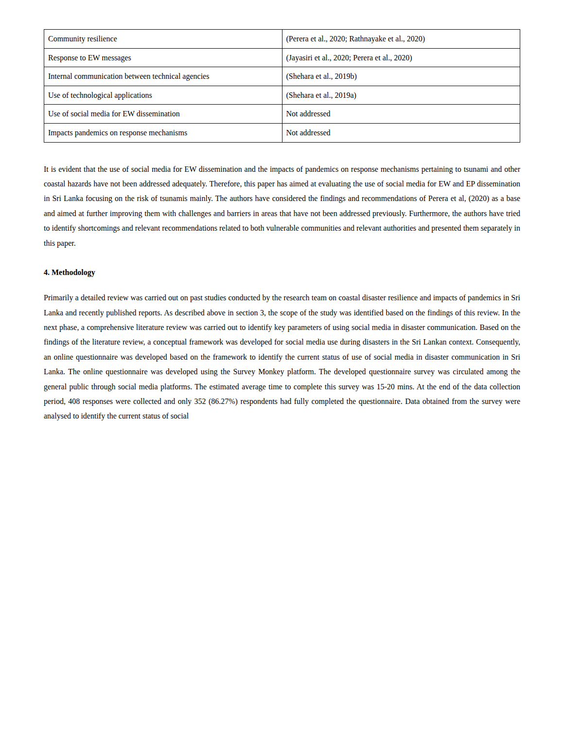| Community resilience | (Perera et al., 2020; Rathnayake et al., 2020) |
| Response to EW messages | (Jayasiri et al., 2020; Perera et al., 2020) |
| Internal communication between technical agencies | (Shehara et al., 2019b) |
| Use of technological applications | (Shehara et al., 2019a) |
| Use of social media for EW dissemination | Not addressed |
| Impacts pandemics on response mechanisms | Not addressed |
It is evident that the use of social media for EW dissemination and the impacts of pandemics on response mechanisms pertaining to tsunami and other coastal hazards have not been addressed adequately. Therefore, this paper has aimed at evaluating the use of social media for EW and EP dissemination in Sri Lanka focusing on the risk of tsunamis mainly. The authors have considered the findings and recommendations of Perera et al, (2020) as a base and aimed at further improving them with challenges and barriers in areas that have not been addressed previously. Furthermore, the authors have tried to identify shortcomings and relevant recommendations related to both vulnerable communities and relevant authorities and presented them separately in this paper.
4. Methodology
Primarily a detailed review was carried out on past studies conducted by the research team on coastal disaster resilience and impacts of pandemics in Sri Lanka and recently published reports. As described above in section 3, the scope of the study was identified based on the findings of this review. In the next phase, a comprehensive literature review was carried out to identify key parameters of using social media in disaster communication. Based on the findings of the literature review, a conceptual framework was developed for social media use during disasters in the Sri Lankan context. Consequently, an online questionnaire was developed based on the framework to identify the current status of use of social media in disaster communication in Sri Lanka. The online questionnaire was developed using the Survey Monkey platform. The developed questionnaire survey was circulated among the general public through social media platforms. The estimated average time to complete this survey was 15-20 mins. At the end of the data collection period, 408 responses were collected and only 352 (86.27%) respondents had fully completed the questionnaire. Data obtained from the survey were analysed to identify the current status of social